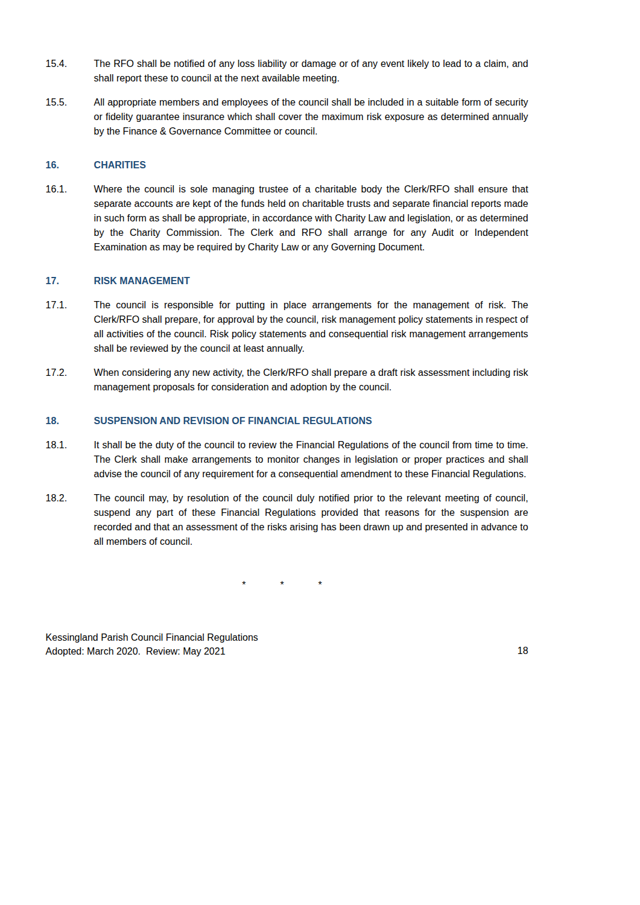15.4.
The RFO shall be notified of any loss liability or damage or of any event likely to lead to a claim, and shall report these to council at the next available meeting.
15.5.
All appropriate members and employees of the council shall be included in a suitable form of security or fidelity guarantee insurance which shall cover the maximum risk exposure as determined annually by the Finance & Governance Committee or council.
16. CHARITIES
16.1.
Where the council is sole managing trustee of a charitable body the Clerk/RFO shall ensure that separate accounts are kept of the funds held on charitable trusts and separate financial reports made in such form as shall be appropriate, in accordance with Charity Law and legislation, or as determined by the Charity Commission. The Clerk and RFO shall arrange for any Audit or Independent Examination as may be required by Charity Law or any Governing Document.
17. RISK MANAGEMENT
17.1.
The council is responsible for putting in place arrangements for the management of risk. The Clerk/RFO shall prepare, for approval by the council, risk management policy statements in respect of all activities of the council. Risk policy statements and consequential risk management arrangements shall be reviewed by the council at least annually.
17.2.
When considering any new activity, the Clerk/RFO shall prepare a draft risk assessment including risk management proposals for consideration and adoption by the council.
18. SUSPENSION AND REVISION OF FINANCIAL REGULATIONS
18.1.
It shall be the duty of the council to review the Financial Regulations of the council from time to time. The Clerk shall make arrangements to monitor changes in legislation or proper practices and shall advise the council of any requirement for a consequential amendment to these Financial Regulations.
18.2.
The council may, by resolution of the council duly notified prior to the relevant meeting of council, suspend any part of these Financial Regulations provided that reasons for the suspension are recorded and that an assessment of the risks arising has been drawn up and presented in advance to all members of council.
* * *
Kessingland Parish Council Financial Regulations
Adopted: March 2020. Review: May 2021
18